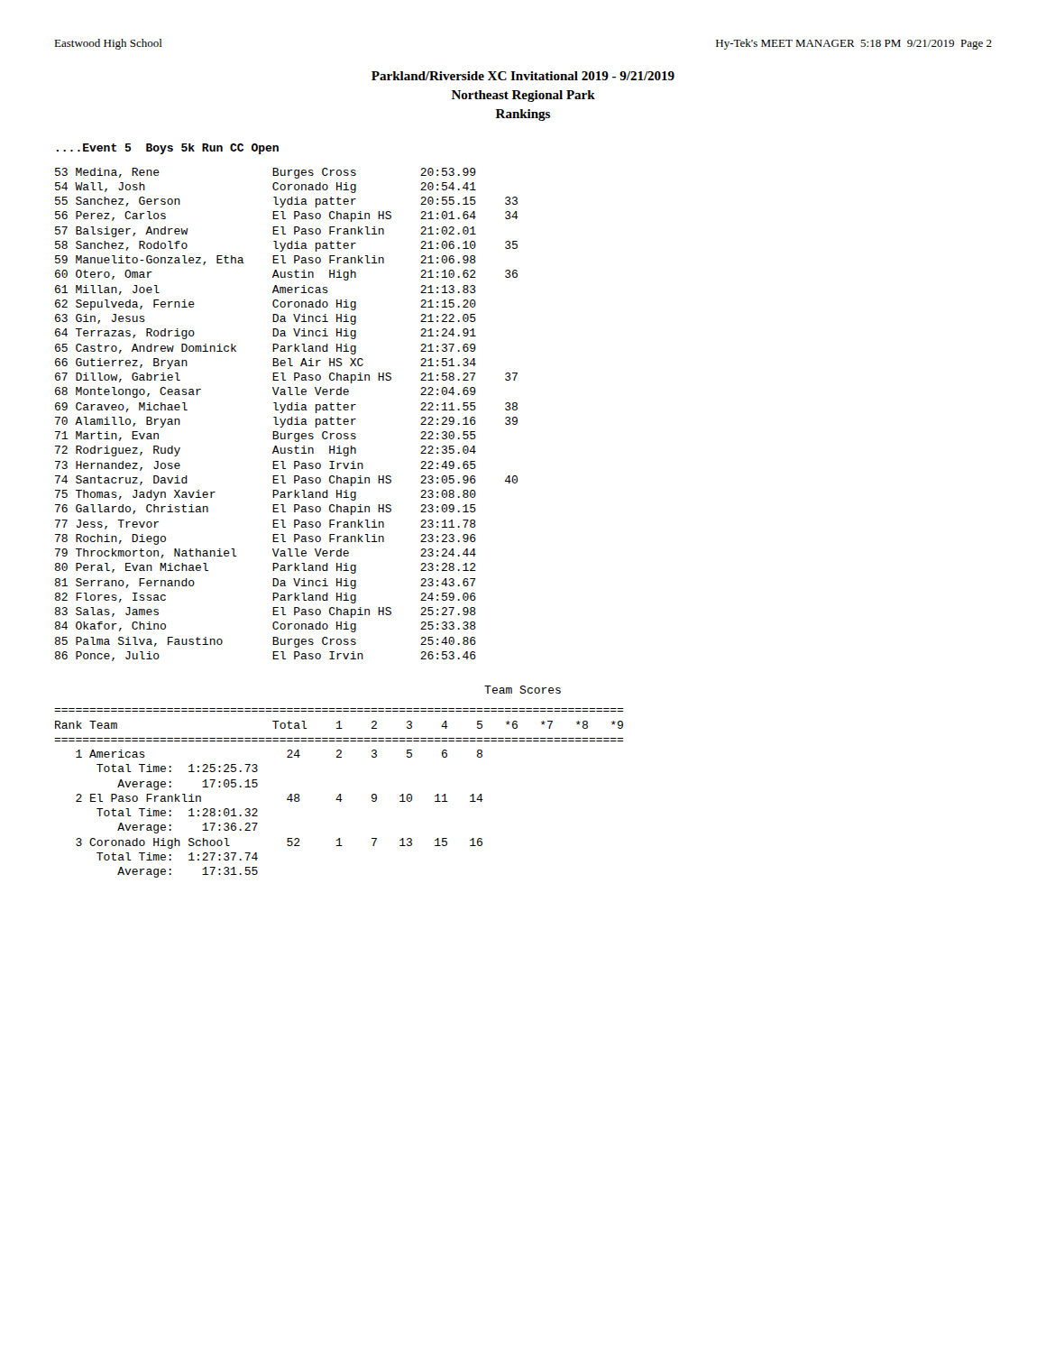Eastwood High School Hy-Tek's MEET MANAGER 5:18 PM 9/21/2019 Page 2
Parkland/Riverside XC Invitational 2019 - 9/21/2019
Northeast Regional Park
Rankings
....Event 5 Boys 5k Run CC Open
53 Medina, Rene                Burges Cross         20:53.99
54 Wall, Josh                  Coronado Hig         20:54.41
55 Sanchez, Gerson             lydia patter         20:55.15    33
56 Perez, Carlos               El Paso Chapin HS    21:01.64    34
57 Balsiger, Andrew            El Paso Franklin     21:02.01
58 Sanchez, Rodolfo            lydia patter         21:06.10    35
59 Manuelito-Gonzalez, Etha    El Paso Franklin     21:06.98
60 Otero, Omar                 Austin  High         21:10.62    36
61 Millan, Joel                Americas             21:13.83
62 Sepulveda, Fernie           Coronado Hig         21:15.20
63 Gin, Jesus                  Da Vinci Hig         21:22.05
64 Terrazas, Rodrigo           Da Vinci Hig         21:24.91
65 Castro, Andrew Dominick     Parkland Hig         21:37.69
66 Gutierrez, Bryan            Bel Air HS XC        21:51.34
67 Dillow, Gabriel             El Paso Chapin HS    21:58.27    37
68 Montelongo, Ceasar          Valle Verde          22:04.69
69 Caraveo, Michael            lydia patter         22:11.55    38
70 Alamillo, Bryan             lydia patter         22:29.16    39
71 Martin, Evan                Burges Cross         22:30.55
72 Rodriguez, Rudy             Austin  High         22:35.04
73 Hernandez, Jose             El Paso Irvin        22:49.65
74 Santacruz, David            El Paso Chapin HS    23:05.96    40
75 Thomas, Jadyn Xavier        Parkland Hig         23:08.80
76 Gallardo, Christian         El Paso Chapin HS    23:09.15
77 Jess, Trevor                El Paso Franklin     23:11.78
78 Rochin, Diego               El Paso Franklin     23:23.96
79 Throckmorton, Nathaniel     Valle Verde          23:24.44
80 Peral, Evan Michael         Parkland Hig         23:28.12
81 Serrano, Fernando           Da Vinci Hig         23:43.67
82 Flores, Issac               Parkland Hig         24:59.06
83 Salas, James                El Paso Chapin HS    25:27.98
84 Okafor, Chino               Coronado Hig         25:33.38
85 Palma Silva, Faustino       Burges Cross         25:40.86
86 Ponce, Julio                El Paso Irvin        26:53.46
Team Scores
=================================================================================
Rank Team                      Total    1    2    3    4    5   *6   *7   *8   *9
=================================================================================
   1 Americas                    24     2    3    5    6    8
      Total Time:  1:25:25.73
         Average:    17:05.15
   2 El Paso Franklin            48     4    9   10   11   14
      Total Time:  1:28:01.32
         Average:    17:36.27
   3 Coronado High School        52     1    7   13   15   16
      Total Time:  1:27:37.74
         Average:    17:31.55